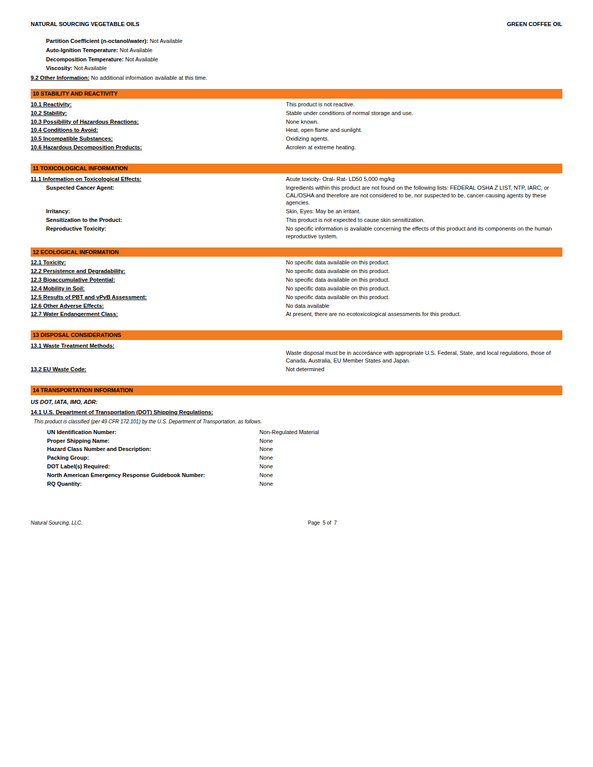NATURAL SOURCING VEGETABLE OILS
GREEN COFFEE OIL
Partition Coefficient (n-octanol/water): Not Available
Auto-Ignition Temperature: Not Available
Decomposition Temperature: Not Available
Viscosity: Not Available
9.2 Other Information: No additional information available at this time.
10 STABILITY AND REACTIVITY
10.1 Reactivity:
This product is not reactive.
10.2 Stability:
Stable under conditions of normal storage and use.
10.3 Possibility of Hazardous Reactions:
None known.
10.4 Conditions to Avoid:
Heat, open flame and sunlight.
10.5 Incompatible Substances:
Oxidizing agents.
10.6 Hazardous Decomposition Products:
Acrolein at extreme heating.
11 TOXICOLOGICAL INFORMATION
11.1 Information on Toxicological Effects:
Acute toxicity- Oral- Rat- LD50 5,000 mg/kg
Suspected Cancer Agent:
Ingredients within this product are not found on the following lists: FEDERAL OSHA Z LIST, NTP, IARC, or CAL/OSHA and therefore are not considered to be, nor suspected to be, cancer-causing agents by these agencies.
Irritancy:
Skin, Eyes: May be an irritant.
Sensitization to the Product:
This product is not expected to cause skin sensitization.
Reproductive Toxicity:
No specific information is available concerning the effects of this product and its components on the human reproductive system.
12 ECOLOGICAL INFORMATION
12.1 Toxicity:
No specific data available on this product.
12.2 Persistence and Degradability:
No specific data available on this product.
12.3 Bioaccumulative Potential:
No specific data available on this product.
12.4 Mobility in Soil:
No specific data available on this product.
12.5 Results of PBT and vPvB Assessment:
No specific data available on this product.
12.6 Other Adverse Effects:
No data available
12.7 Water Endangerment Class:
At present, there are no ecotoxicological assessments for this product.
13 DISPOSAL CONSIDERATIONS
13.1 Waste Treatment Methods:
Waste disposal must be in accordance with appropriate U.S. Federal, State, and local regulations, those of Canada, Australia, EU Member States and Japan.
13.2 EU Waste Code:
Not determined
14 TRANSPORTATION INFORMATION
US DOT, IATA, IMO, ADR:
14.1 U.S. Department of Transportation (DOT) Shipping Regulations:
This product is classified (per 49 CFR 172.101) by the U.S. Department of Transportation, as follows.
| UN Identification Number: | Non-Regulated Material |
| Proper Shipping Name: | None |
| Hazard Class Number and Description: | None |
| Packing Group: | None |
| DOT Label(s) Required: | None |
| North American Emergency Response Guidebook Number: | None |
| RQ Quantity: | None |
Natural Sourcing, LLC.
Page 5 of 7